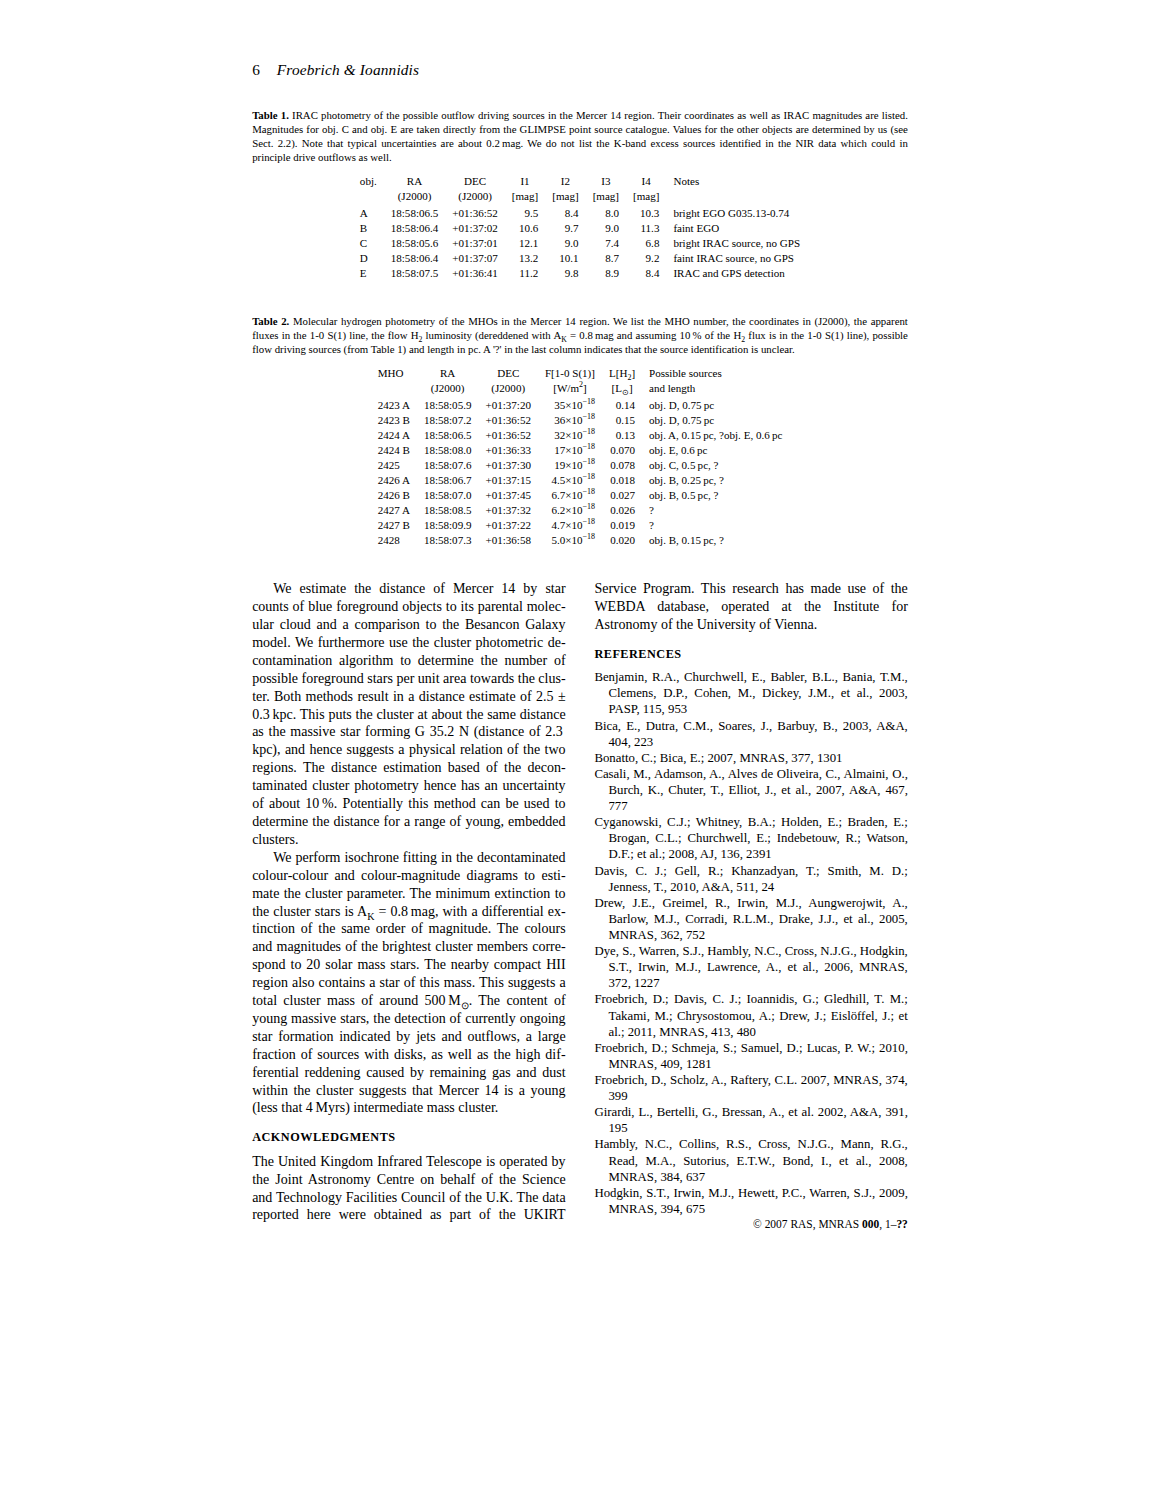6 Froebrich & Ioannidis
Table 1. IRAC photometry of the possible outflow driving sources in the Mercer 14 region. Their coordinates as well as IRAC magnitudes are listed. Magnitudes for obj. C and obj. E are taken directly from the GLIMPSE point source catalogue. Values for the other objects are determined by us (see Sect. 2.2). Note that typical uncertainties are about 0.2 mag. We do not list the K-band excess sources identified in the NIR data which could in principle drive outflows as well.
| obj. | RA | DEC | I1 | I2 | I3 | I4 | Notes |
| | (J2000) | (J2000) | [mag] | [mag] | [mag] | [mag] | |
| A | 18:58:06.5 | +01:36:52 | 9.5 | 8.4 | 8.0 | 10.3 | bright EGO G035.13-0.74 |
| B | 18:58:06.4 | +01:37:02 | 10.6 | 9.7 | 9.0 | 11.3 | faint EGO |
| C | 18:58:05.6 | +01:37:01 | 12.1 | 9.0 | 7.4 | 6.8 | bright IRAC source, no GPS |
| D | 18:58:06.4 | +01:37:07 | 13.2 | 10.1 | 8.7 | 9.2 | faint IRAC source, no GPS |
| E | 18:58:07.5 | +01:36:41 | 11.2 | 9.8 | 8.9 | 8.4 | IRAC and GPS detection |
Table 2. Molecular hydrogen photometry of the MHOs in the Mercer 14 region. We list the MHO number, the coordinates in (J2000), the apparent fluxes in the 1-0 S(1) line, the flow H2 luminosity (dereddened with AK = 0.8 mag and assuming 10 % of the H2 flux is in the 1-0 S(1) line), possible flow driving sources (from Table 1) and length in pc. A '?' in the last column indicates that the source identification is unclear.
| MHO | RA | DEC | F[1-0 S(1)] | L[H 2 ] | Possible sources |
| | (J2000) | (J2000) | [W/m 2 ] | [L ⊙ ] | and length |
| 2423 A | 18:58:05.9 | +01:37:20 | 35×10 −18 | 0.14 | obj. D, 0.75 pc |
| 2423 B | 18:58:07.2 | +01:36:52 | 36×10 −18 | 0.15 | obj. D, 0.75 pc |
| 2424 A | 18:58:06.5 | +01:36:52 | 32×10 −18 | 0.13 | obj. A, 0.15 pc, ?obj. E, 0.6 pc |
| 2424 B | 18:58:08.0 | +01:36:33 | 17×10 −18 | 0.070 | obj. E, 0.6 pc |
| 2425 | 18:58:07.6 | +01:37:30 | 19×10 −18 | 0.078 | obj. C, 0.5 pc, ? |
| 2426 A | 18:58:06.7 | +01:37:15 | 4.5×10 −18 | 0.018 | obj. B, 0.25 pc, ? |
| 2426 B | 18:58:07.0 | +01:37:45 | 6.7×10 −18 | 0.027 | obj. B, 0.5 pc, ? |
| 2427 A | 18:58:08.5 | +01:37:32 | 6.2×10 −18 | 0.026 | ? |
| 2427 B | 18:58:09.9 | +01:37:22 | 4.7×10 −18 | 0.019 | ? |
| 2428 | 18:58:07.3 | +01:36:58 | 5.0×10 −18 | 0.020 | obj. B, 0.15 pc, ? |
We estimate the distance of Mercer 14 by star counts of blue foreground objects to its parental molecular cloud and a comparison to the Besancon Galaxy model. We furthermore use the cluster photometric decontamination algorithm to determine the number of possible foreground stars per unit area towards the cluster. Both methods result in a distance estimate of 2.5 ± 0.3 kpc. This puts the cluster at about the same distance as the massive star forming G 35.2 N (distance of 2.3 kpc), and hence suggests a physical relation of the two regions. The distance estimation based of the decontaminated cluster photometry hence has an uncertainty of about 10 %. Potentially this method can be used to determine the distance for a range of young, embedded clusters.
We perform isochrone fitting in the decontaminated colour-colour and colour-magnitude diagrams to estimate the cluster parameter. The minimum extinction to the cluster stars is AK = 0.8 mag, with a differential extinction of the same order of magnitude. The colours and magnitudes of the brightest cluster members correspond to 20 solar mass stars. The nearby compact HII region also contains a star of this mass. This suggests a total cluster mass of around 500 M⊙. The content of young massive stars, the detection of currently ongoing star formation indicated by jets and outflows, a large fraction of sources with disks, as well as the high differential reddening caused by remaining gas and dust within the cluster suggests that Mercer 14 is a young (less that 4 Myrs) intermediate mass cluster.
ACKNOWLEDGMENTS
The United Kingdom Infrared Telescope is operated by the Joint Astronomy Centre on behalf of the Science and Technology Facilities Council of the U.K. The data reported here were obtained as part of the UKIRT Service Program. This research has made use of the WEBDA database, operated at the Institute for Astronomy of the University of Vienna.
REFERENCES
Benjamin, R.A., Churchwell, E., Babler, B.L., Bania, T.M., Clemens, D.P., Cohen, M., Dickey, J.M., et al., 2003, PASP, 115, 953
Bica, E., Dutra, C.M., Soares, J., Barbuy, B., 2003, A&A, 404, 223
Bonatto, C.; Bica, E.; 2007, MNRAS, 377, 1301
Casali, M., Adamson, A., Alves de Oliveira, C., Almaini, O., Burch, K., Chuter, T., Elliot, J., et al., 2007, A&A, 467, 777
Cyganowski, C.J.; Whitney, B.A.; Holden, E.; Braden, E.; Brogan, C.L.; Churchwell, E.; Indebetouw, R.; Watson, D.F.; et al.; 2008, AJ, 136, 2391
Davis, C. J.; Gell, R.; Khanzadyan, T.; Smith, M. D.; Jenness, T., 2010, A&A, 511, 24
Drew, J.E., Greimel, R., Irwin, M.J., Aungwerojwit, A., Barlow, M.J., Corradi, R.L.M., Drake, J.J., et al., 2005, MNRAS, 362, 752
Dye, S., Warren, S.J., Hambly, N.C., Cross, N.J.G., Hodgkin, S.T., Irwin, M.J., Lawrence, A., et al., 2006, MNRAS, 372, 1227
Froebrich, D.; Davis, C. J.; Ioannidis, G.; Gledhill, T. M.; Takami, M.; Chrysostomou, A.; Drew, J.; Eislöffel, J.; et al.; 2011, MNRAS, 413, 480
Froebrich, D.; Schmeja, S.; Samuel, D.; Lucas, P. W.; 2010, MNRAS, 409, 1281
Froebrich, D., Scholz, A., Raftery, C.L. 2007, MNRAS, 374, 399
Girardi, L., Bertelli, G., Bressan, A., et al. 2002, A&A, 391, 195
Hambly, N.C., Collins, R.S., Cross, N.J.G., Mann, R.G., Read, M.A., Sutorius, E.T.W., Bond, I., et al., 2008, MNRAS, 384, 637
Hodgkin, S.T., Irwin, M.J., Hewett, P.C., Warren, S.J., 2009, MNRAS, 394, 675
© 2007 RAS, MNRAS 000, 1–??